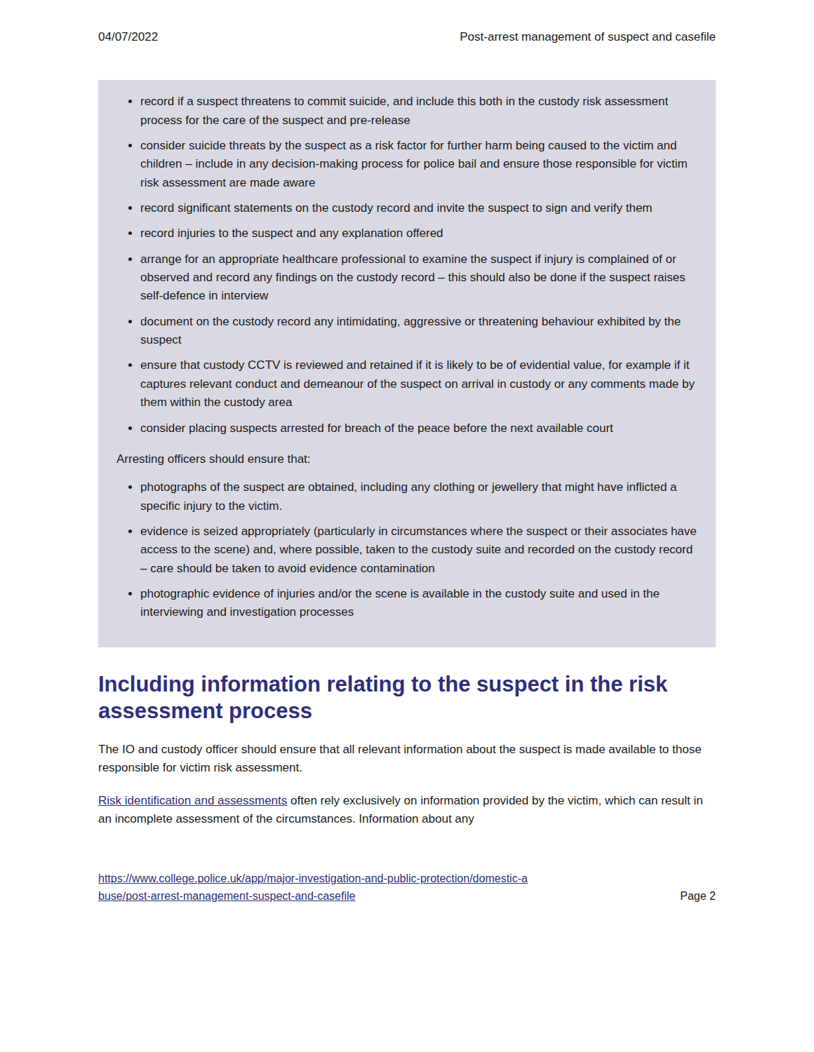04/07/2022
Post-arrest management of suspect and casefile
record if a suspect threatens to commit suicide, and include this both in the custody risk assessment process for the care of the suspect and pre-release
consider suicide threats by the suspect as a risk factor for further harm being caused to the victim and children – include in any decision-making process for police bail and ensure those responsible for victim risk assessment are made aware
record significant statements on the custody record and invite the suspect to sign and verify them
record injuries to the suspect and any explanation offered
arrange for an appropriate healthcare professional to examine the suspect if injury is complained of or observed and record any findings on the custody record – this should also be done if the suspect raises self-defence in interview
document on the custody record any intimidating, aggressive or threatening behaviour exhibited by the suspect
ensure that custody CCTV is reviewed and retained if it is likely to be of evidential value, for example if it captures relevant conduct and demeanour of the suspect on arrival in custody or any comments made by them within the custody area
consider placing suspects arrested for breach of the peace before the next available court
Arresting officers should ensure that:
photographs of the suspect are obtained, including any clothing or jewellery that might have inflicted a specific injury to the victim.
evidence is seized appropriately (particularly in circumstances where the suspect or their associates have access to the scene) and, where possible, taken to the custody suite and recorded on the custody record – care should be taken to avoid evidence contamination
photographic evidence of injuries and/or the scene is available in the custody suite and used in the interviewing and investigation processes
Including information relating to the suspect in the risk assessment process
The IO and custody officer should ensure that all relevant information about the suspect is made available to those responsible for victim risk assessment.
Risk identification and assessments often rely exclusively on information provided by the victim, which can result in an incomplete assessment of the circumstances. Information about any
https://www.college.police.uk/app/major-investigation-and-public-protection/domestic-abuse/post-arrest-management-suspect-and-casefile
Page 2